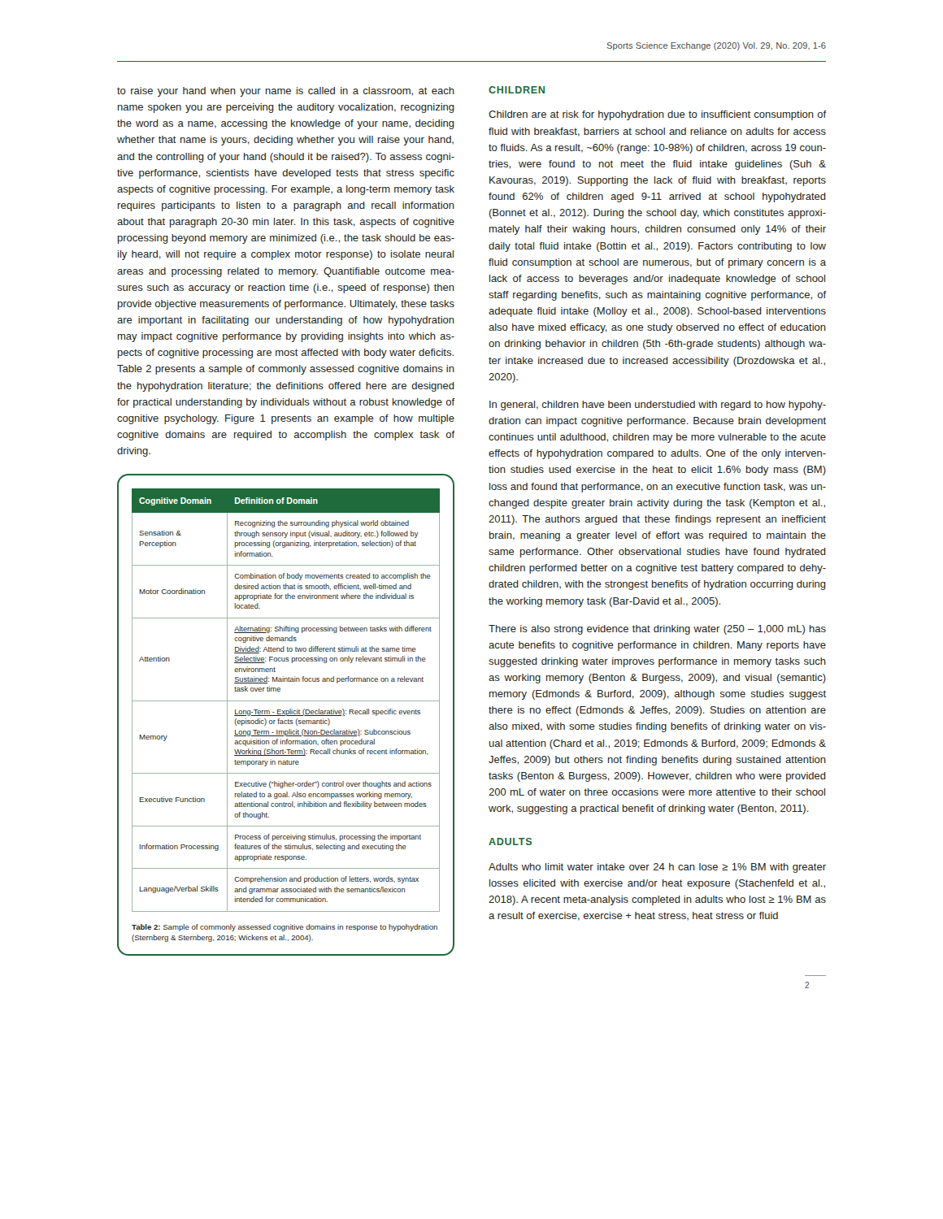Sports Science Exchange (2020) Vol. 29, No. 209, 1-6
to raise your hand when your name is called in a classroom, at each name spoken you are perceiving the auditory vocalization, recognizing the word as a name, accessing the knowledge of your name, deciding whether that name is yours, deciding whether you will raise your hand, and the controlling of your hand (should it be raised?). To assess cognitive performance, scientists have developed tests that stress specific aspects of cognitive processing. For example, a long-term memory task requires participants to listen to a paragraph and recall information about that paragraph 20-30 min later. In this task, aspects of cognitive processing beyond memory are minimized (i.e., the task should be easily heard, will not require a complex motor response) to isolate neural areas and processing related to memory. Quantifiable outcome measures such as accuracy or reaction time (i.e., speed of response) then provide objective measurements of performance. Ultimately, these tasks are important in facilitating our understanding of how hypohydration may impact cognitive performance by providing insights into which aspects of cognitive processing are most affected with body water deficits. Table 2 presents a sample of commonly assessed cognitive domains in the hypohydration literature; the definitions offered here are designed for practical understanding by individuals without a robust knowledge of cognitive psychology. Figure 1 presents an example of how multiple cognitive domains are required to accomplish the complex task of driving.
| Cognitive Domain | Definition of Domain |
| --- | --- |
| Sensation & Perception | Recognizing the surrounding physical world obtained through sensory input (visual, auditory, etc.) followed by processing (organizing, interpretation, selection) of that information. |
| Motor Coordination | Combination of body movements created to accomplish the desired action that is smooth, efficient, well-timed and appropriate for the environment where the individual is located. |
| Attention | Alternating : Shifting processing between tasks with different cognitive demands Divided : Attend to two different stimuli at the same time Selective : Focus processing on only relevant stimuli in the environment Sustained : Maintain focus and performance on a relevant task over time |
| Memory | Long-Term - Explicit (Declarative) : Recall specific events (episodic) or facts (semantic) Long Term - Implicit (Non-Declarative) : Subconscious acquisition of information, often procedural Working (Short-Term) : Recall chunks of recent information, temporary in nature |
| Executive Function | Executive (“higher-order”) control over thoughts and actions related to a goal. Also encompasses working memory, attentional control, inhibition and flexibility between modes of thought. |
| Information Processing | Process of perceiving stimulus, processing the important features of the stimulus, selecting and executing the appropriate response. |
| Language/Verbal Skills | Comprehension and production of letters, words, syntax and grammar associated with the semantics/lexicon intended for communication. |
Table 2: Sample of commonly assessed cognitive domains in response to hypohydration (Sternberg & Sternberg, 2016; Wickens et al., 2004).
CHILDREN
Children are at risk for hypohydration due to insufficient consumption of fluid with breakfast, barriers at school and reliance on adults for access to fluids. As a result, ~60% (range: 10-98%) of children, across 19 countries, were found to not meet the fluid intake guidelines (Suh & Kavouras, 2019). Supporting the lack of fluid with breakfast, reports found 62% of children aged 9-11 arrived at school hypohydrated (Bonnet et al., 2012). During the school day, which constitutes approximately half their waking hours, children consumed only 14% of their daily total fluid intake (Bottin et al., 2019). Factors contributing to low fluid consumption at school are numerous, but of primary concern is a lack of access to beverages and/or inadequate knowledge of school staff regarding benefits, such as maintaining cognitive performance, of adequate fluid intake (Molloy et al., 2008). School-based interventions also have mixed efficacy, as one study observed no effect of education on drinking behavior in children (5th -6th-grade students) although water intake increased due to increased accessibility (Drozdowska et al., 2020).
In general, children have been understudied with regard to how hypohydration can impact cognitive performance. Because brain development continues until adulthood, children may be more vulnerable to the acute effects of hypohydration compared to adults. One of the only intervention studies used exercise in the heat to elicit 1.6% body mass (BM) loss and found that performance, on an executive function task, was unchanged despite greater brain activity during the task (Kempton et al., 2011). The authors argued that these findings represent an inefficient brain, meaning a greater level of effort was required to maintain the same performance. Other observational studies have found hydrated children performed better on a cognitive test battery compared to dehydrated children, with the strongest benefits of hydration occurring during the working memory task (Bar-David et al., 2005).
There is also strong evidence that drinking water (250 – 1,000 mL) has acute benefits to cognitive performance in children. Many reports have suggested drinking water improves performance in memory tasks such as working memory (Benton & Burgess, 2009), and visual (semantic) memory (Edmonds & Burford, 2009), although some studies suggest there is no effect (Edmonds & Jeffes, 2009). Studies on attention are also mixed, with some studies finding benefits of drinking water on visual attention (Chard et al., 2019; Edmonds & Burford, 2009; Edmonds & Jeffes, 2009) but others not finding benefits during sustained attention tasks (Benton & Burgess, 2009). However, children who were provided 200 mL of water on three occasions were more attentive to their school work, suggesting a practical benefit of drinking water (Benton, 2011).
ADULTS
Adults who limit water intake over 24 h can lose ≥ 1% BM with greater losses elicited with exercise and/or heat exposure (Stachenfeld et al., 2018). A recent meta-analysis completed in adults who lost ≥ 1% BM as a result of exercise, exercise + heat stress, heat stress or fluid
2